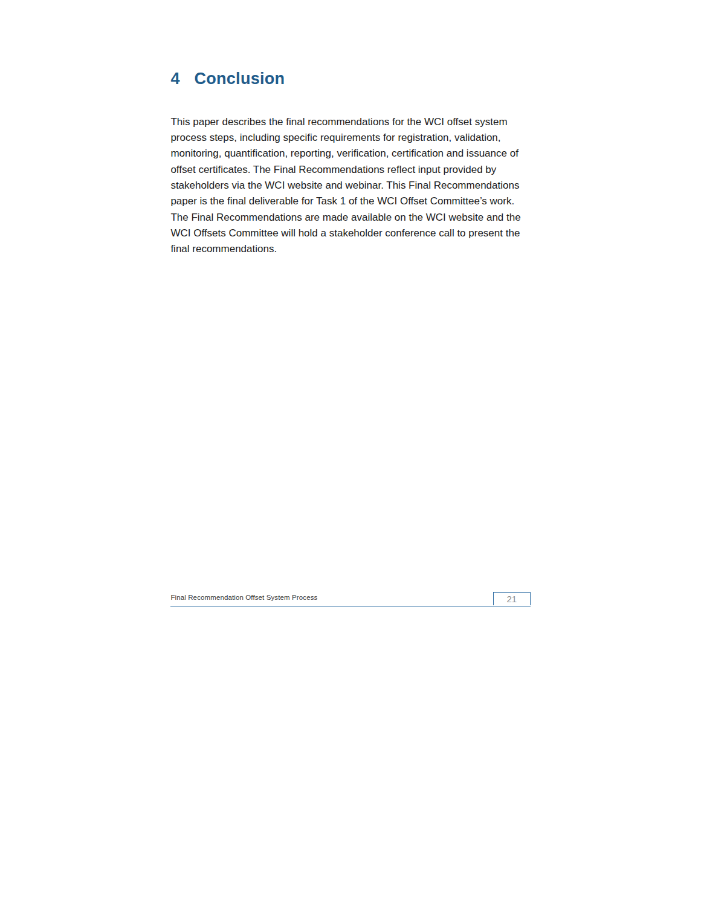4 Conclusion
This paper describes the final recommendations for the WCI offset system process steps, including specific requirements for registration, validation, monitoring, quantification, reporting, verification, certification and issuance of offset certificates. The Final Recommendations reflect input provided by stakeholders via the WCI website and webinar. This Final Recommendations paper is the final deliverable for Task 1 of the WCI Offset Committee’s work. The Final Recommendations are made available on the WCI website and the WCI Offsets Committee will hold a stakeholder conference call to present the final recommendations.
Final Recommendation Offset System Process
21